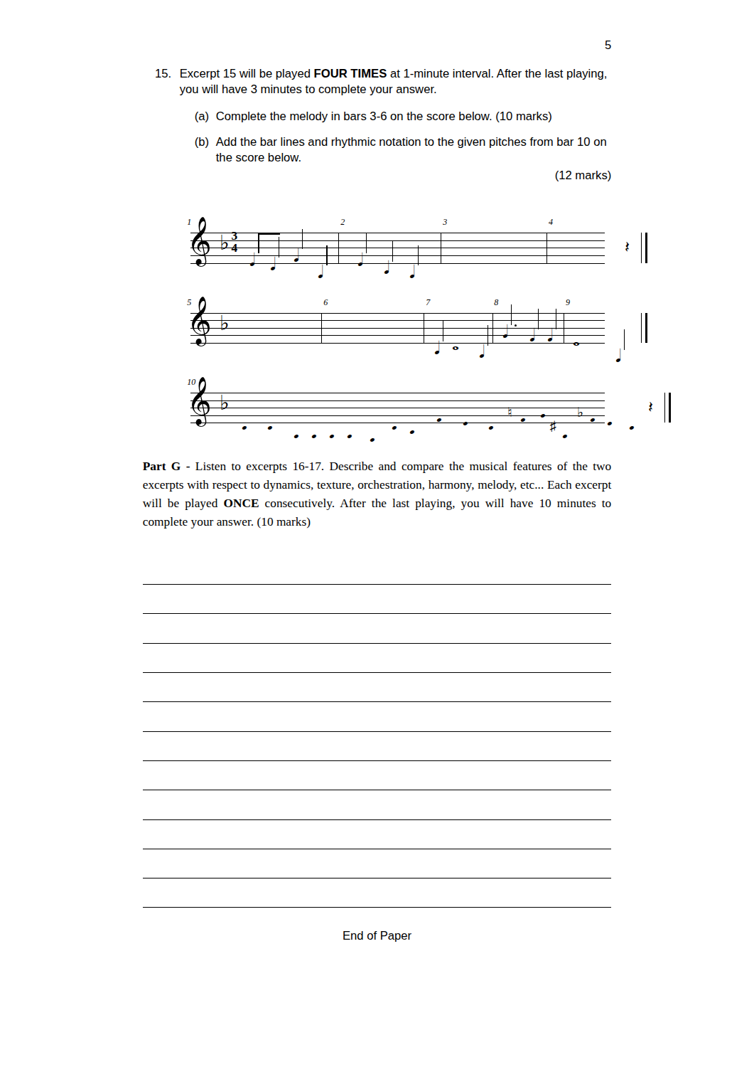5
15.
Excerpt 15 will be played FOUR TIMES at 1-minute interval. After the last playing, you will have 3 minutes to complete your answer.
(a)
Complete the melody in bars 3-6 on the score below. (10 marks)
(b)
Add the bar lines and rhythmic notation to the given pitches from bar 10 on the score below.
(12 marks)
1
2
3
4
𝄞
♭
34
𝅘𝅥
𝅘𝅥
𝅘𝅥
𝅘𝅥
𝅘𝅥
𝅘𝅥
𝅘𝅥
𝄽
5
6
7
8
9
𝄞
♭
𝅘𝅥
𝅝
𝅘𝅥
𝅘𝅥
𝅘𝅥
𝅘𝅥
𝅝
𝅘𝅥
10
𝄞
♭
𝅘
𝅘
𝅘
𝅘
𝅘
𝅘
𝅘
𝅘
𝅘
𝅘
𝅘
𝅘
♮
𝅘
𝅘
♯
𝅘
♭
𝅘
𝅘
𝅘
𝄽
Part G - Listen to excerpts 16-17. Describe and compare the musical features of the two excerpts with respect to dynamics, texture, orchestration, harmony, melody, etc... Each excerpt will be played ONCE consecutively. After the last playing, you will have 10 minutes to complete your answer. (10 marks)
End of Paper